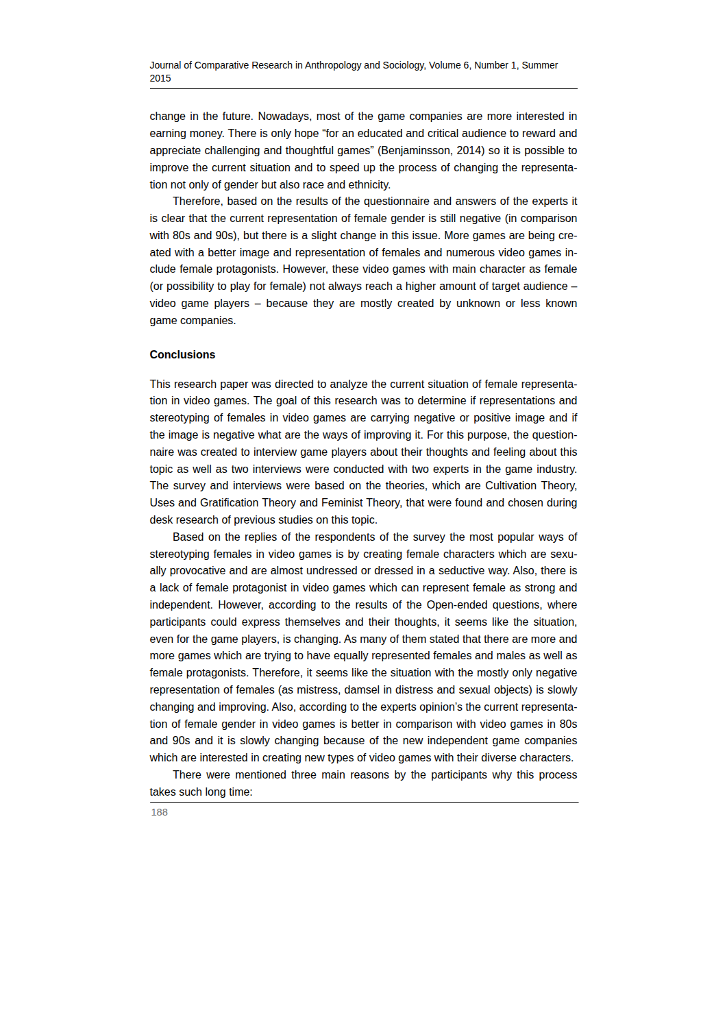Journal of Comparative Research in Anthropology and Sociology, Volume 6, Number 1, Summer 2015
change in the future. Nowadays, most of the game companies are more interested in earning money. There is only hope “for an educated and critical audience to reward and appreciate challenging and thoughtful games” (Benjaminsson, 2014) so it is possible to improve the current situation and to speed up the process of changing the representation not only of gender but also race and ethnicity.
Therefore, based on the results of the questionnaire and answers of the experts it is clear that the current representation of female gender is still negative (in comparison with 80s and 90s), but there is a slight change in this issue. More games are being created with a better image and representation of females and numerous video games include female protagonists. However, these video games with main character as female (or possibility to play for female) not always reach a higher amount of target audience – video game players – because they are mostly created by unknown or less known game companies.
Conclusions
This research paper was directed to analyze the current situation of female representation in video games. The goal of this research was to determine if representations and stereotyping of females in video games are carrying negative or positive image and if the image is negative what are the ways of improving it. For this purpose, the questionnaire was created to interview game players about their thoughts and feeling about this topic as well as two interviews were conducted with two experts in the game industry. The survey and interviews were based on the theories, which are Cultivation Theory, Uses and Gratification Theory and Feminist Theory, that were found and chosen during desk research of previous studies on this topic.
Based on the replies of the respondents of the survey the most popular ways of stereotyping females in video games is by creating female characters which are sexually provocative and are almost undressed or dressed in a seductive way. Also, there is a lack of female protagonist in video games which can represent female as strong and independent. However, according to the results of the Open-ended questions, where participants could express themselves and their thoughts, it seems like the situation, even for the game players, is changing. As many of them stated that there are more and more games which are trying to have equally represented females and males as well as female protagonists. Therefore, it seems like the situation with the mostly only negative representation of females (as mistress, damsel in distress and sexual objects) is slowly changing and improving. Also, according to the experts opinion’s the current representation of female gender in video games is better in comparison with video games in 80s and 90s and it is slowly changing because of the new independent game companies which are interested in creating new types of video games with their diverse characters.
There were mentioned three main reasons by the participants why this process takes such long time:
188